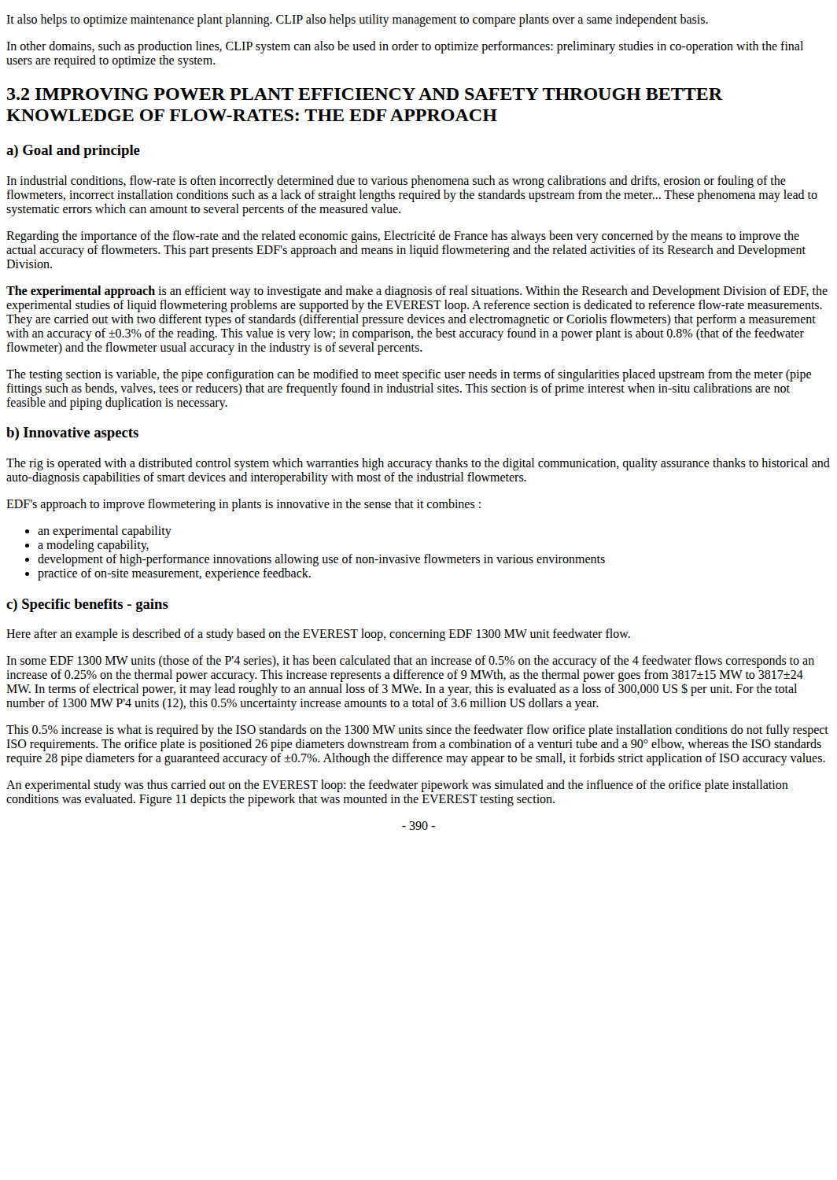It also helps to optimize maintenance plant planning. CLIP also helps utility management to compare plants over a same independent basis.
In other domains, such as production lines, CLIP system can also be used in order to optimize performances: preliminary studies in co-operation with the final users are required to optimize the system.
3.2 IMPROVING POWER PLANT EFFICIENCY AND SAFETY THROUGH BETTER KNOWLEDGE OF FLOW-RATES: THE EDF APPROACH
a) Goal and principle
In industrial conditions, flow-rate is often incorrectly determined due to various phenomena such as wrong calibrations and drifts, erosion or fouling of the flowmeters, incorrect installation conditions such as a lack of straight lengths required by the standards upstream from the meter... These phenomena may lead to systematic errors which can amount to several percents of the measured value.
Regarding the importance of the flow-rate and the related economic gains, Electricité de France has always been very concerned by the means to improve the actual accuracy of flowmeters. This part presents EDF's approach and means in liquid flowmetering and the related activities of its Research and Development Division.
The experimental approach is an efficient way to investigate and make a diagnosis of real situations. Within the Research and Development Division of EDF, the experimental studies of liquid flowmetering problems are supported by the EVEREST loop. A reference section is dedicated to reference flow-rate measurements. They are carried out with two different types of standards (differential pressure devices and electromagnetic or Coriolis flowmeters) that perform a measurement with an accuracy of ±0.3% of the reading. This value is very low; in comparison, the best accuracy found in a power plant is about 0.8% (that of the feedwater flowmeter) and the flowmeter usual accuracy in the industry is of several percents.
The testing section is variable, the pipe configuration can be modified to meet specific user needs in terms of singularities placed upstream from the meter (pipe fittings such as bends, valves, tees or reducers) that are frequently found in industrial sites. This section is of prime interest when in-situ calibrations are not feasible and piping duplication is necessary.
b) Innovative aspects
The rig is operated with a distributed control system which warranties high accuracy thanks to the digital communication, quality assurance thanks to historical and auto-diagnosis capabilities of smart devices and interoperability with most of the industrial flowmeters.
EDF's approach to improve flowmetering in plants is innovative in the sense that it combines :
an experimental capability
a modeling capability,
development of high-performance innovations allowing use of non-invasive flowmeters in various environments
practice of on-site measurement, experience feedback.
c) Specific benefits - gains
Here after an example is described of a study based on the EVEREST loop, concerning EDF 1300 MW unit feedwater flow.
In some EDF 1300 MW units (those of the P'4 series), it has been calculated that an increase of 0.5% on the accuracy of the 4 feedwater flows corresponds to an increase of 0.25% on the thermal power accuracy. This increase represents a difference of 9 MWth, as the thermal power goes from 3817±15 MW to 3817±24 MW. In terms of electrical power, it may lead roughly to an annual loss of 3 MWe. In a year, this is evaluated as a loss of 300,000 US $ per unit. For the total number of 1300 MW P'4 units (12), this 0.5% uncertainty increase amounts to a total of 3.6 million US dollars a year.
This 0.5% increase is what is required by the ISO standards on the 1300 MW units since the feedwater flow orifice plate installation conditions do not fully respect ISO requirements. The orifice plate is positioned 26 pipe diameters downstream from a combination of a venturi tube and a 90° elbow, whereas the ISO standards require 28 pipe diameters for a guaranteed accuracy of ±0.7%. Although the difference may appear to be small, it forbids strict application of ISO accuracy values.
An experimental study was thus carried out on the EVEREST loop: the feedwater pipework was simulated and the influence of the orifice plate installation conditions was evaluated. Figure 11 depicts the pipework that was mounted in the EVEREST testing section.
- 390 -